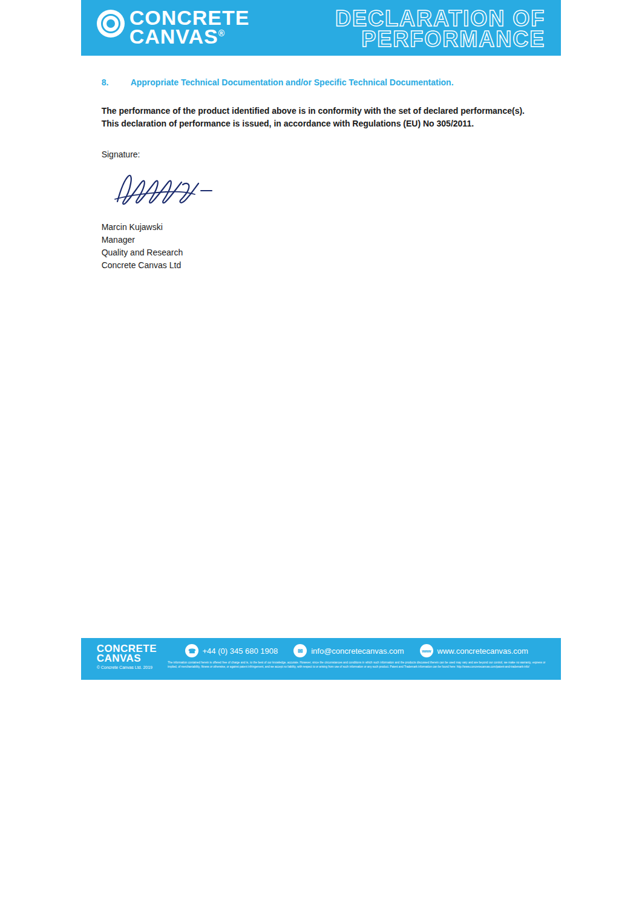CONCRETE
CANVAS®
DECLARATION OF PERFORMANCE
8. Appropriate Technical Documentation and/or Specific Technical Documentation.
The performance of the product identified above is in conformity with the set of declared performance(s). This declaration of performance is issued, in accordance with Regulations (EU) No 305/2011.
Signature:
Marcin Kujawski
Manager
Quality and Research
Concrete Canvas Ltd
CONCRETE
CANVAS
© Concrete Canvas Ltd. 2019
☎+44 (0) 345 680 1908
✉info@concretecanvas.com
www www.concretecanvas.com
The information contained herein is offered free of charge and is, to the best of our knowledge, accurate. However, since the circumstances and conditions in which such information and the products discussed therein can be used may vary and are beyond our control, we make no warranty, express or implied, of merchantability, fitness or otherwise, or against patent infringement, and we accept no liability, with respect to or arising from use of such information or any such product. Patent and Trademark information can be found here: http://www.concretecanvas.com/patent-and-trademark-info/